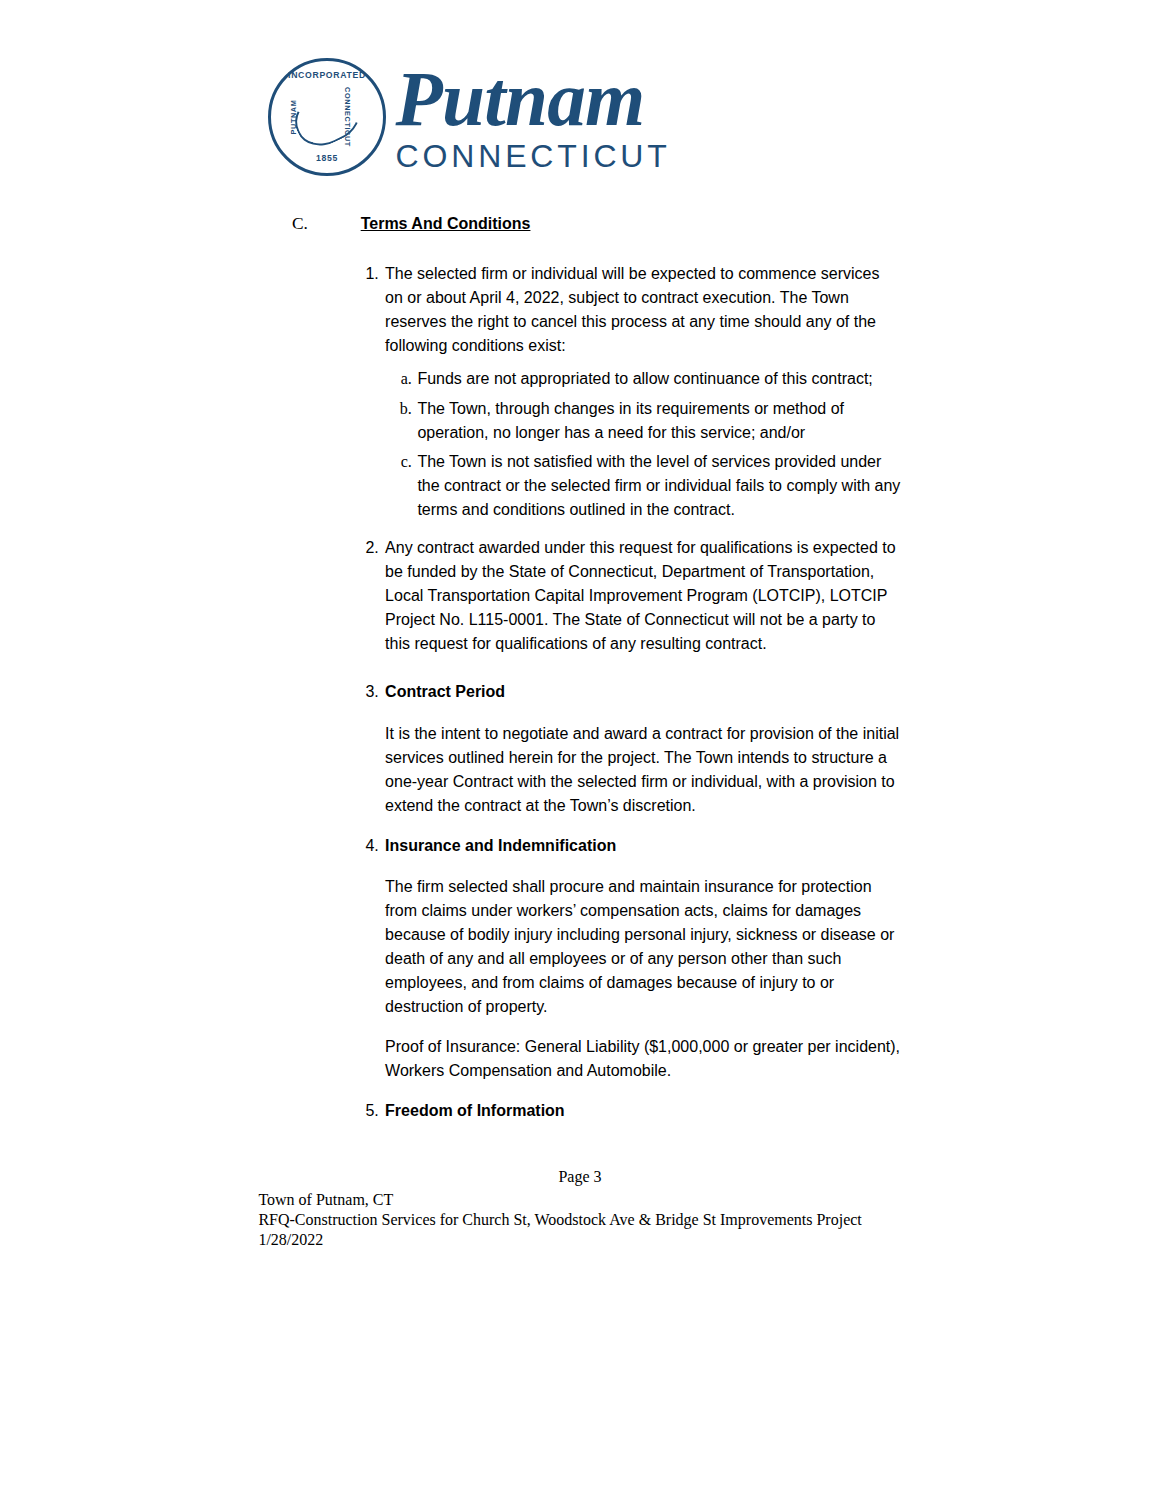Incorporated Putnam Connecticut 1855
Putnam
Connecticut
C. Terms And Conditions
The selected firm or individual will be expected to commence services on or about April 4, 2022, subject to contract execution. The Town reserves the right to cancel this process at any time should any of the following conditions exist:
Funds are not appropriated to allow continuance of this contract;
The Town, through changes in its requirements or method of operation, no longer has a need for this service; and/or
The Town is not satisfied with the level of services provided under the contract or the selected firm or individual fails to comply with any terms and conditions outlined in the contract.
Any contract awarded under this request for qualifications is expected to be funded by the State of Connecticut, Department of Transportation, Local Transportation Capital Improvement Program (LOTCIP), LOTCIP Project No. L115-0001. The State of Connecticut will not be a party to this request for qualifications of any resulting contract.
Contract Period
It is the intent to negotiate and award a contract for provision of the initial services outlined herein for the project. The Town intends to structure a one-year Contract with the selected firm or individual, with a provision to extend the contract at the Town’s discretion.
Insurance and Indemnification
The firm selected shall procure and maintain insurance for protection from claims under workers’ compensation acts, claims for damages because of bodily injury including personal injury, sickness or disease or death of any and all employees or of any person other than such employees, and from claims of damages because of injury to or destruction of property.
Proof of Insurance: General Liability ($1,000,000 or greater per incident), Workers Compensation and Automobile.
Freedom of Information
Page 3
Town of Putnam, CT
RFQ-Construction Services for Church St, Woodstock Ave & Bridge St Improvements Project
1/28/2022